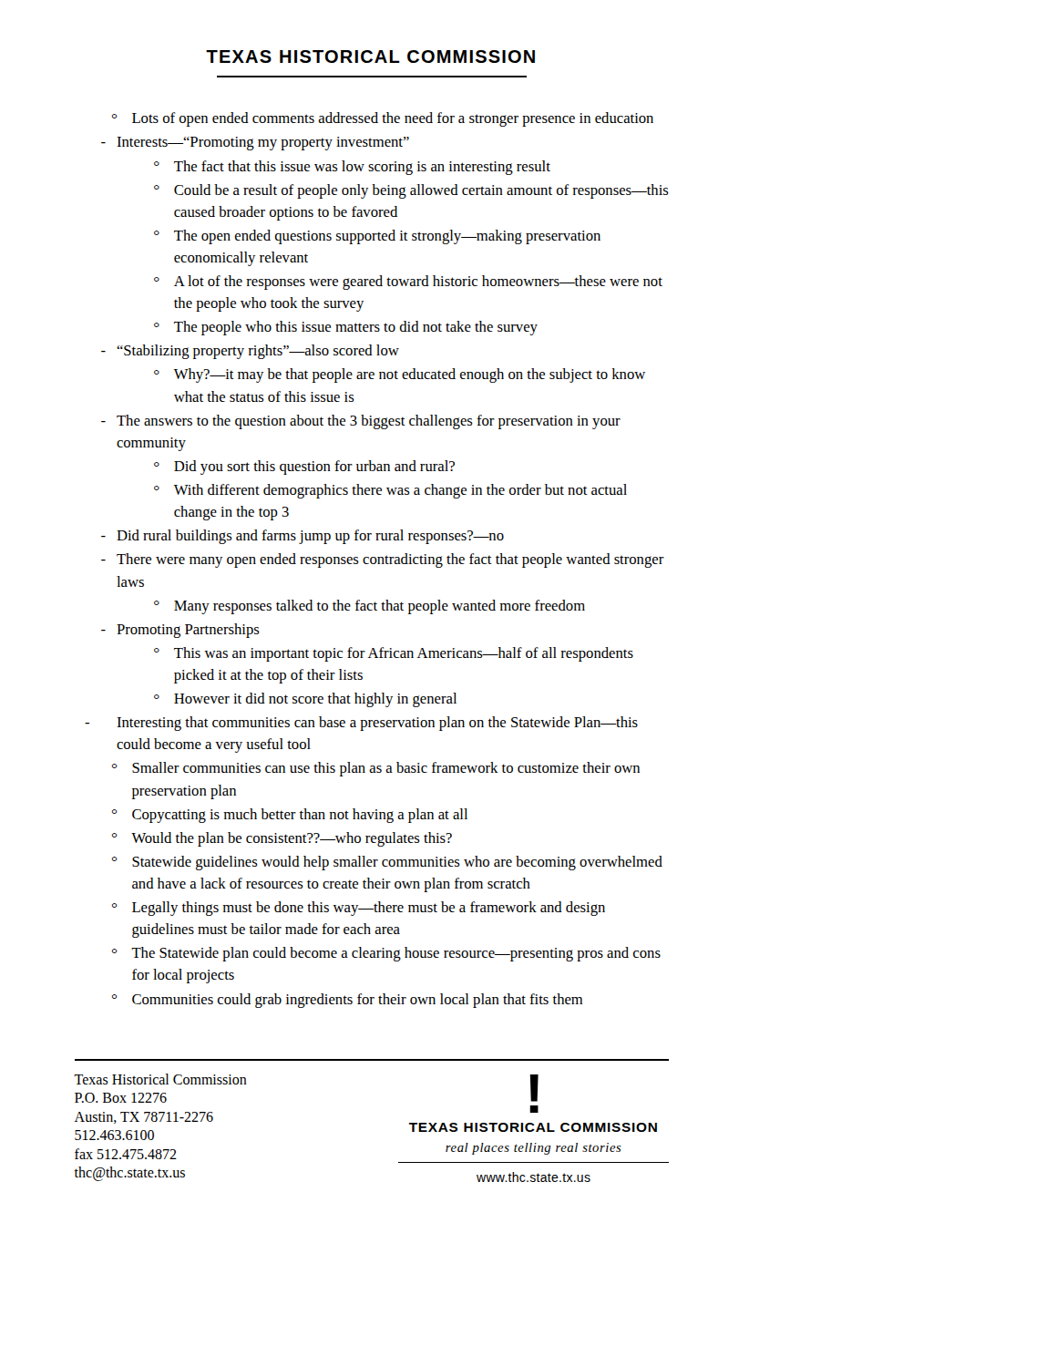Texas Historical Commission
Lots of open ended comments addressed the need for a stronger presence in education
Interests—“Promoting my property investment”
The fact that this issue was low scoring is an interesting result
Could be a result of people only being allowed certain amount of responses—this caused broader options to be favored
The open ended questions supported it strongly—making preservation economically relevant
A lot of the responses were geared toward historic homeowners—these were not the people who took the survey
The people who this issue matters to did not take the survey
“Stabilizing property rights”—also scored low
Why?—it may be that people are not educated enough on the subject to know what the status of this issue is
The answers to the question about the 3 biggest challenges for preservation in your community
Did you sort this question for urban and rural?
With different demographics there was a change in the order but not actual change in the top 3
Did rural buildings and farms jump up for rural responses?—no
There were many open ended responses contradicting the fact that people wanted stronger laws
Many responses talked to the fact that people wanted more freedom
Promoting Partnerships
This was an important topic for African Americans—half of all respondents picked it at the top of their lists
However it did not score that highly in general
-Interesting that communities can base a preservation plan on the Statewide Plan—this could become a very useful tool
Smaller communities can use this plan as a basic framework to customize their own preservation plan
Copycatting is much better than not having a plan at all
Would the plan be consistent??—who regulates this?
Statewide guidelines would help smaller communities who are becoming overwhelmed and have a lack of resources to create their own plan from scratch
Legally things must be done this way—there must be a framework and design guidelines must be tailor made for each area
The Statewide plan could become a clearing house resource—presenting pros and cons for local projects
Communities could grab ingredients for their own local plan that fits them
Texas Historical Commission P.O. Box 12276 Austin, TX 78711-2276 512.463.6100 fax 512.475.4872 thc@thc.state.tx.us
!
Texas Historical Commission
real places telling real stories
www.thc.state.tx.us